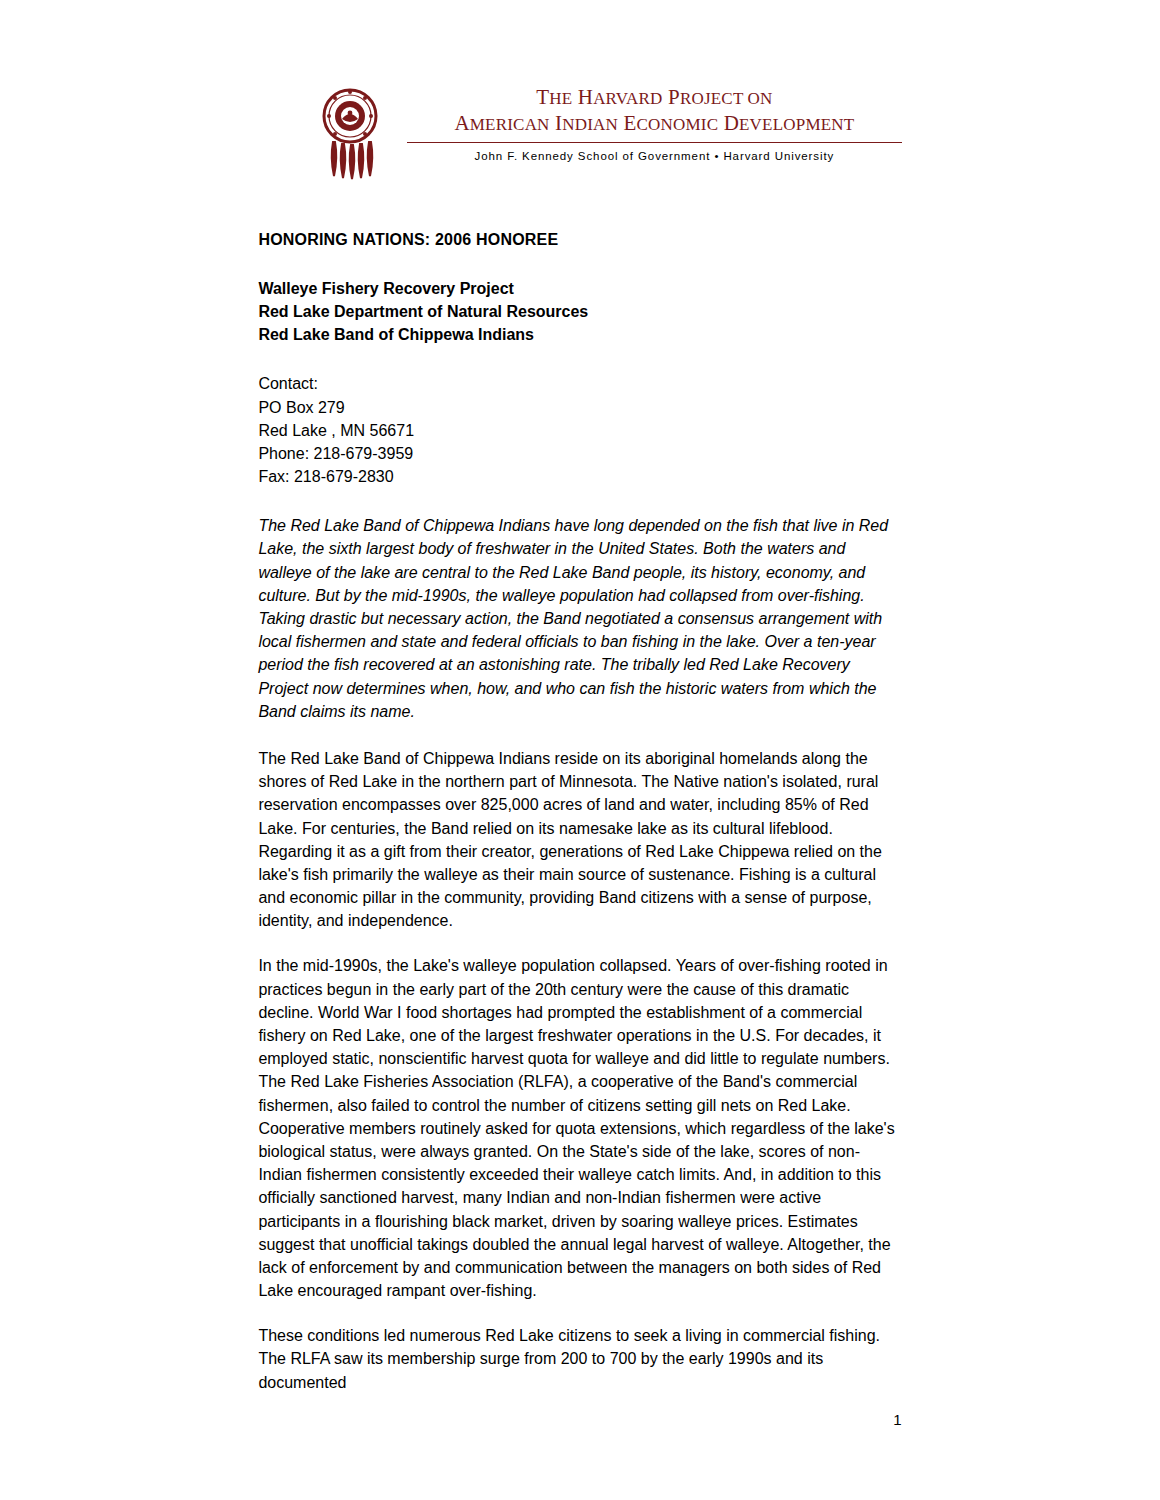Logo
THE HARVARD PROJECT ON
AMERICAN INDIAN ECONOMIC DEVELOPMENT
John F. Kennedy School of Government • Harvard University
HONORING NATIONS: 2006 HONOREE
Walleye Fishery Recovery Project
Red Lake Department of Natural Resources
Red Lake Band of Chippewa Indians
Contact:
PO Box 279
Red Lake , MN 56671
Phone: 218-679-3959
Fax: 218-679-2830
The Red Lake Band of Chippewa Indians have long depended on the fish that live in Red Lake, the sixth largest body of freshwater in the United States. Both the waters and walleye of the lake are central to the Red Lake Band people, its history, economy, and culture. But by the mid-1990s, the walleye population had collapsed from over-fishing. Taking drastic but necessary action, the Band negotiated a consensus arrangement with local fishermen and state and federal officials to ban fishing in the lake. Over a ten-year period the fish recovered at an astonishing rate. The tribally led Red Lake Recovery Project now determines when, how, and who can fish the historic waters from which the Band claims its name.
The Red Lake Band of Chippewa Indians reside on its aboriginal homelands along the shores of Red Lake in the northern part of Minnesota. The Native nation's isolated, rural reservation encompasses over 825,000 acres of land and water, including 85% of Red Lake. For centuries, the Band relied on its namesake lake as its cultural lifeblood. Regarding it as a gift from their creator, generations of Red Lake Chippewa relied on the lake's fish primarily the walleye as their main source of sustenance. Fishing is a cultural and economic pillar in the community, providing Band citizens with a sense of purpose, identity, and independence.
In the mid-1990s, the Lake's walleye population collapsed. Years of over-fishing rooted in practices begun in the early part of the 20th century were the cause of this dramatic decline. World War I food shortages had prompted the establishment of a commercial fishery on Red Lake, one of the largest freshwater operations in the U.S. For decades, it employed static, nonscientific harvest quota for walleye and did little to regulate numbers. The Red Lake Fisheries Association (RLFA), a cooperative of the Band's commercial fishermen, also failed to control the number of citizens setting gill nets on Red Lake. Cooperative members routinely asked for quota extensions, which regardless of the lake's biological status, were always granted. On the State's side of the lake, scores of non-Indian fishermen consistently exceeded their walleye catch limits. And, in addition to this officially sanctioned harvest, many Indian and non-Indian fishermen were active participants in a flourishing black market, driven by soaring walleye prices. Estimates suggest that unofficial takings doubled the annual legal harvest of walleye. Altogether, the lack of enforcement by and communication between the managers on both sides of Red Lake encouraged rampant over-fishing.
These conditions led numerous Red Lake citizens to seek a living in commercial fishing. The RLFA saw its membership surge from 200 to 700 by the early 1990s and its documented
1